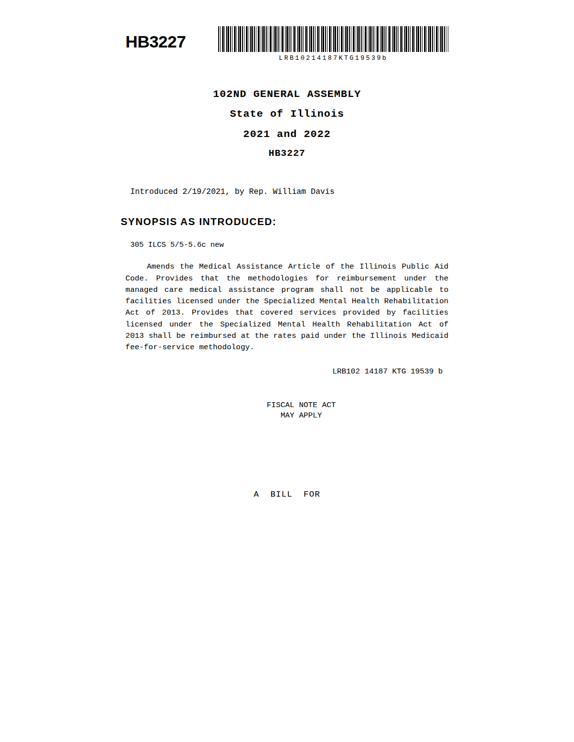HB3227
LRB10214187KTG19539b
102ND GENERAL ASSEMBLY
State of Illinois
2021 and 2022
HB3227
Introduced 2/19/2021, by Rep. William Davis
SYNOPSIS AS INTRODUCED:
305 ILCS 5/5-5.6c new
Amends the Medical Assistance Article of the Illinois Public Aid Code. Provides that the methodologies for reimbursement under the managed care medical assistance program shall not be applicable to facilities licensed under the Specialized Mental Health Rehabilitation Act of 2013. Provides that covered services provided by facilities licensed under the Specialized Mental Health Rehabilitation Act of 2013 shall be reimbursed at the rates paid under the Illinois Medicaid fee-for-service methodology.
LRB102 14187 KTG 19539 b
FISCAL NOTE ACT
MAY APPLY
A BILL FOR